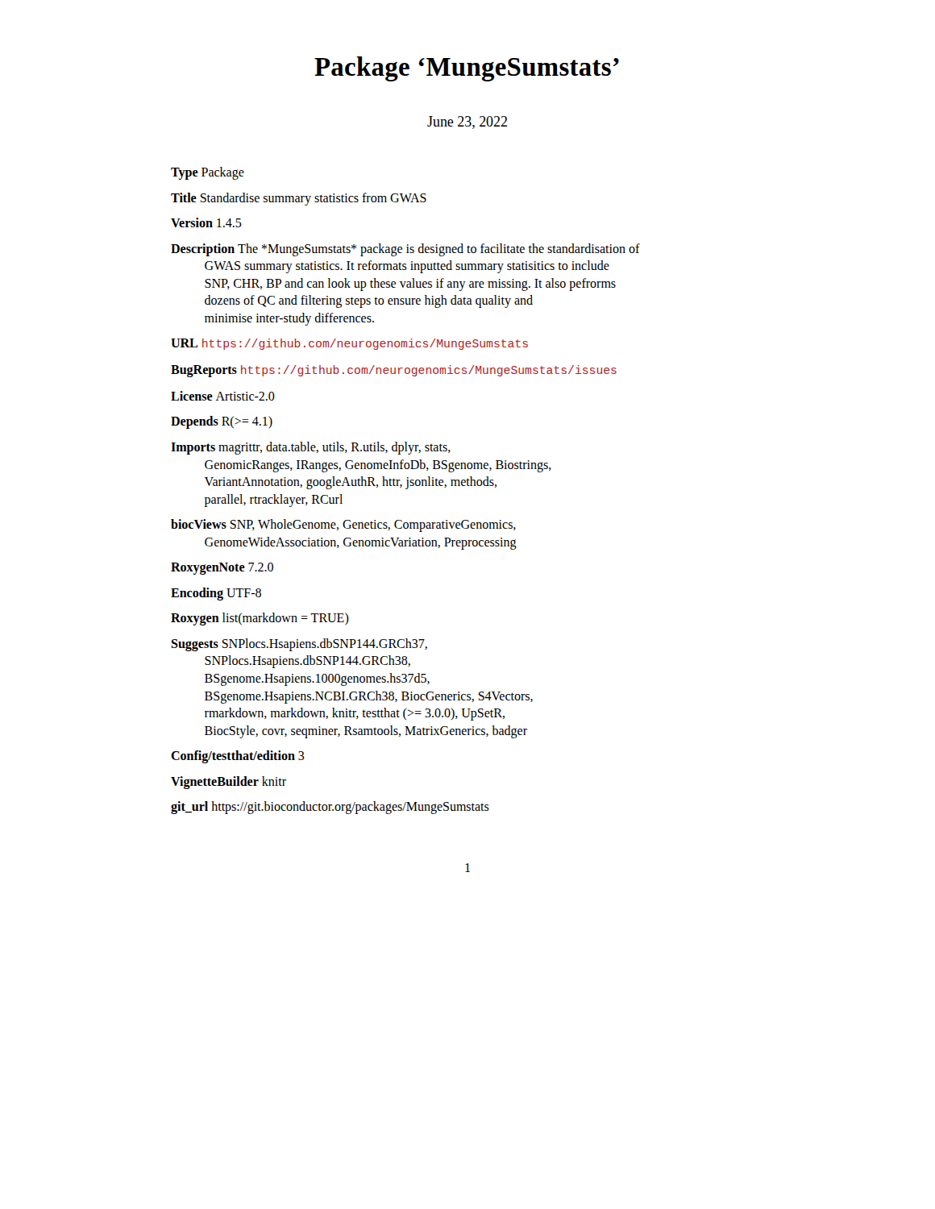Package ‘MungeSumstats’
June 23, 2022
Type
Package
Title
Standardise summary statistics from GWAS
Version
1.4.5
Description
The *MungeSumstats* package is designed to facilitate the standardisation of
GWAS summary statistics. It reformats inputted summary statisitics to include
SNP, CHR, BP and can look up these values if any are missing. It also pefrorms
dozens of QC and filtering steps to ensure high data quality and
minimise inter-study differences.
URL
https://github.com/neurogenomics/MungeSumstats
BugReports
https://github.com/neurogenomics/MungeSumstats/issues
License
Artistic-2.0
Depends
R(>= 4.1)
Imports
magrittr, data.table, utils, R.utils, dplyr, stats,
GenomicRanges, IRanges, GenomeInfoDb, BSgenome, Biostrings,
VariantAnnotation, googleAuthR, httr, jsonlite, methods,
parallel, rtracklayer, RCurl
biocViews
SNP, WholeGenome, Genetics, ComparativeGenomics,
GenomeWideAssociation, GenomicVariation, Preprocessing
RoxygenNote
7.2.0
Encoding
UTF-8
Roxygen
list(markdown = TRUE)
Suggests
SNPlocs.Hsapiens.dbSNP144.GRCh37,
SNPlocs.Hsapiens.dbSNP144.GRCh38,
BSgenome.Hsapiens.1000genomes.hs37d5,
BSgenome.Hsapiens.NCBI.GRCh38, BiocGenerics, S4Vectors,
rmarkdown, markdown, knitr, testthat (>= 3.0.0), UpSetR,
BiocStyle, covr, seqminer, Rsamtools, MatrixGenerics, badger
Config/testthat/edition
3
VignetteBuilder
knitr
git_url
https://git.bioconductor.org/packages/MungeSumstats
1